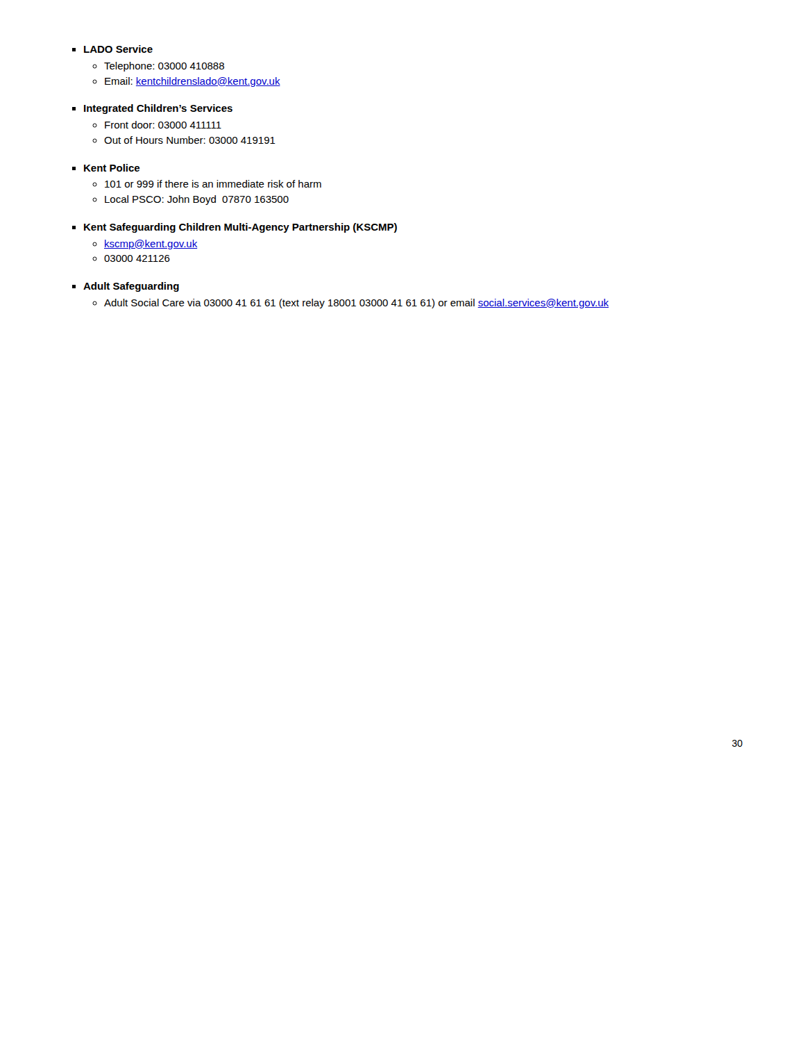LADO Service
Telephone: 03000 410888
Email: kentchildrenslado@kent.gov.uk
Integrated Children’s Services
Front door: 03000 411111
Out of Hours Number: 03000 419191
Kent Police
101 or 999 if there is an immediate risk of harm
Local PSCO: John Boyd 07870 163500
Kent Safeguarding Children Multi-Agency Partnership (KSCMP)
kscmp@kent.gov.uk
03000 421126
Adult Safeguarding
Adult Social Care via 03000 41 61 61 (text relay 18001 03000 41 61 61) or email social.services@kent.gov.uk
30